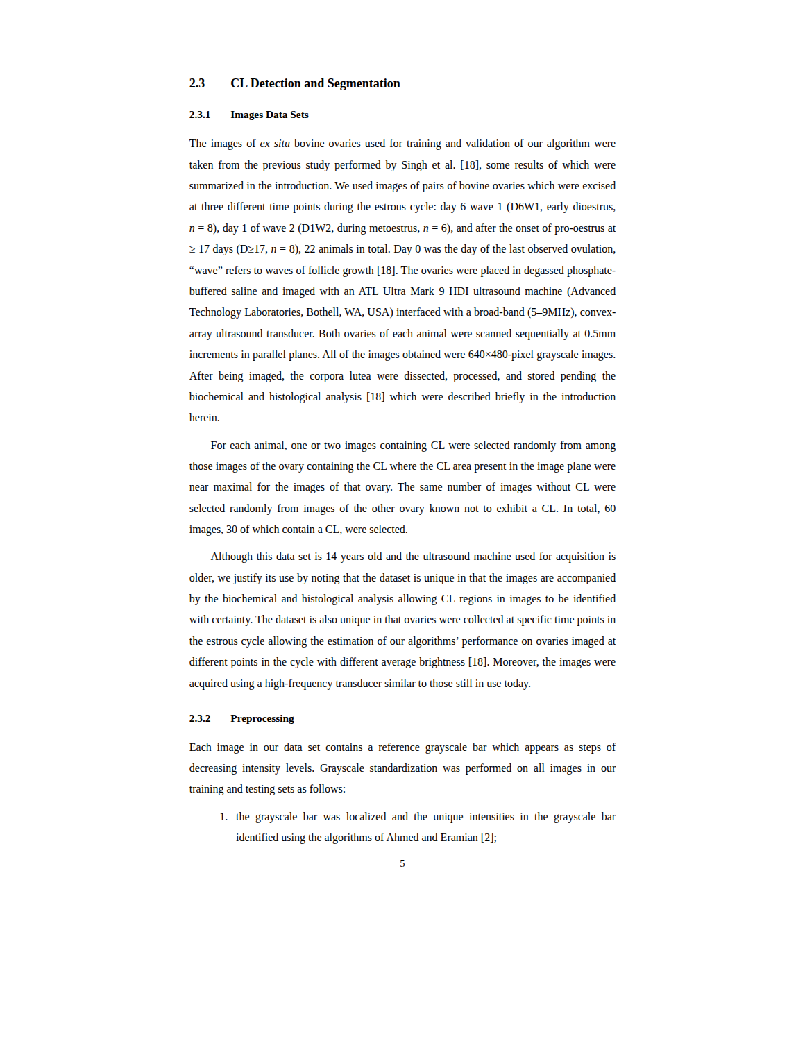2.3 CL Detection and Segmentation
2.3.1 Images Data Sets
The images of ex situ bovine ovaries used for training and validation of our algorithm were taken from the previous study performed by Singh et al. [18], some results of which were summarized in the introduction. We used images of pairs of bovine ovaries which were excised at three different time points during the estrous cycle: day 6 wave 1 (D6W1, early dioestrus, n = 8), day 1 of wave 2 (D1W2, during metoestrus, n = 6), and after the onset of pro-oestrus at ≥ 17 days (D≥17, n = 8), 22 animals in total. Day 0 was the day of the last observed ovulation, “wave” refers to waves of follicle growth [18]. The ovaries were placed in degassed phosphate-buffered saline and imaged with an ATL Ultra Mark 9 HDI ultrasound machine (Advanced Technology Laboratories, Bothell, WA, USA) interfaced with a broad-band (5–9MHz), convex-array ultrasound transducer. Both ovaries of each animal were scanned sequentially at 0.5mm increments in parallel planes. All of the images obtained were 640×480-pixel grayscale images. After being imaged, the corpora lutea were dissected, processed, and stored pending the biochemical and histological analysis [18] which were described briefly in the introduction herein.
For each animal, one or two images containing CL were selected randomly from among those images of the ovary containing the CL where the CL area present in the image plane were near maximal for the images of that ovary. The same number of images without CL were selected randomly from images of the other ovary known not to exhibit a CL. In total, 60 images, 30 of which contain a CL, were selected.
Although this data set is 14 years old and the ultrasound machine used for acquisition is older, we justify its use by noting that the dataset is unique in that the images are accompanied by the biochemical and histological analysis allowing CL regions in images to be identified with certainty. The dataset is also unique in that ovaries were collected at specific time points in the estrous cycle allowing the estimation of our algorithms’ performance on ovaries imaged at different points in the cycle with different average brightness [18]. Moreover, the images were acquired using a high-frequency transducer similar to those still in use today.
2.3.2 Preprocessing
Each image in our data set contains a reference grayscale bar which appears as steps of decreasing intensity levels. Grayscale standardization was performed on all images in our training and testing sets as follows:
the grayscale bar was localized and the unique intensities in the grayscale bar identified using the algorithms of Ahmed and Eramian [2];
5